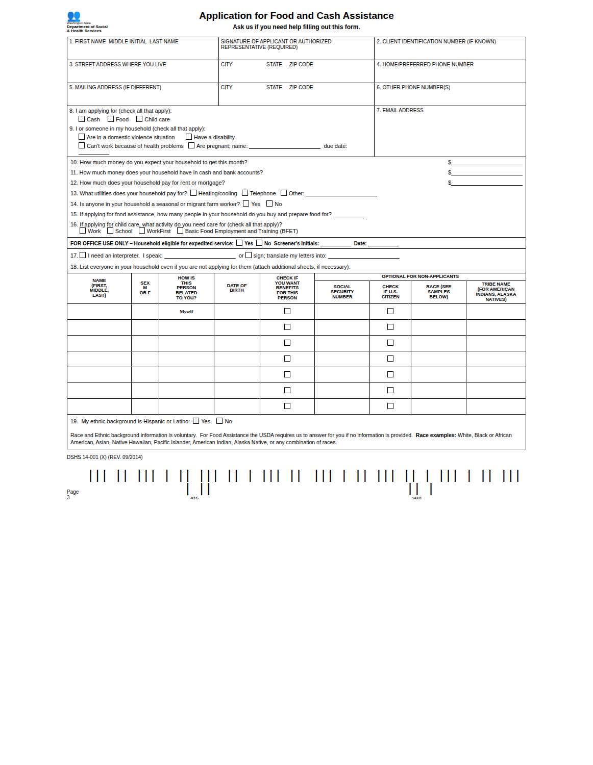👥
Washington State
Department of Social
& Health Services
Application for Food and Cash Assistance
Ask us if you need help filling out this form.
| 1. FIRST NAME MIDDLE INITIAL LAST NAME | SIGNATURE OF APPLICANT OR AUTHORIZED REPRESENTATIVE (REQUIRED) | 2. CLIENT IDENTIFICATION NUMBER (IF KNOWN) |
| 3. STREET ADDRESS WHERE YOU LIVE | CITY STATE ZIP CODE | 4. HOME/PREFERRED PHONE NUMBER |
| 5. MAILING ADDRESS (IF DIFFERENT) | CITY STATE ZIP CODE | 6. OTHER PHONE NUMBER(S) |
| 8. I am applying for (check all that apply): Cash Food Child care 9. I or someone in my household (check all that apply): Are in a domestic violence situation Have a disability Can't work because of health problems Are pregnant; name: due date: | 7. EMAIL ADDRESS |
10. How much money do you expect your household to get this month? $
11. How much money does your household have in cash and bank accounts? $
12. How much does your household pay for rent or mortgage? $
13. What utilities does your household pay for? Heating/cooling Telephone Other:
14. Is anyone in your household a seasonal or migrant farm worker? Yes No
15. If applying for food assistance, how many people in your household do you buy and prepare food for?
16. If applying for child care, what activity do you need care for (check all that apply)?
Work School WorkFirst Basic Food Employment and Training (BFET)
FOR OFFICE USE ONLY – Household eligible for expedited service: Yes No Screener's Initials: Date:
17. I need an interpreter. I speak: or sign; translate my letters into:
18. List everyone in your household even if you are not applying for them (attach additional sheets, if necessary).
| NAME (FIRST, MIDDLE, LAST) | SEX M OR F | HOW IS THIS PERSON RELATED TO YOU? | DATE OF BIRTH | CHECK IF YOU WANT BENEFITS FOR THIS PERSON | OPTIONAL FOR NON-APPLICANTS |
| --- | --- | --- | --- | --- | --- |
| SOCIAL SECURITY NUMBER | CHECK IF U.S. CITIZEN | RACE (SEE SAMPLES BELOW) | TRIBE NAME (For American Indians, Alaska Natives) |
| | | Myself | | | | | | |
19. My ethnic background is Hispanic or Latino: Yes No
Race and Ethnic background information is voluntary. For Food Assistance the USDA requires us to answer for you if no information is provided. Race examples: White, Black or African American, Asian, Native Hawaiian, Pacific Islander, American Indian, Alaska Native, or any combination of races.
DSHS 14-001 (X) (REV. 09/2014)
Page 3
||| || ||| | || ||| || | ||| || | ||
4PHS
||| | || ||| || | ||| | || ||| || |
14001